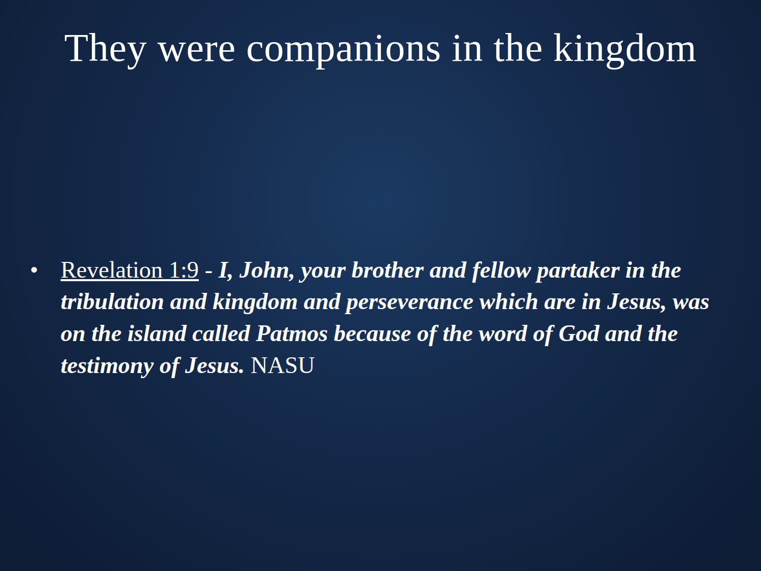They were companions in the kingdom
Revelation 1:9 - I, John, your brother and fellow partaker in the tribulation and kingdom and perseverance which are in Jesus, was on the island called Patmos because of the word of God and the testimony of Jesus. NASU